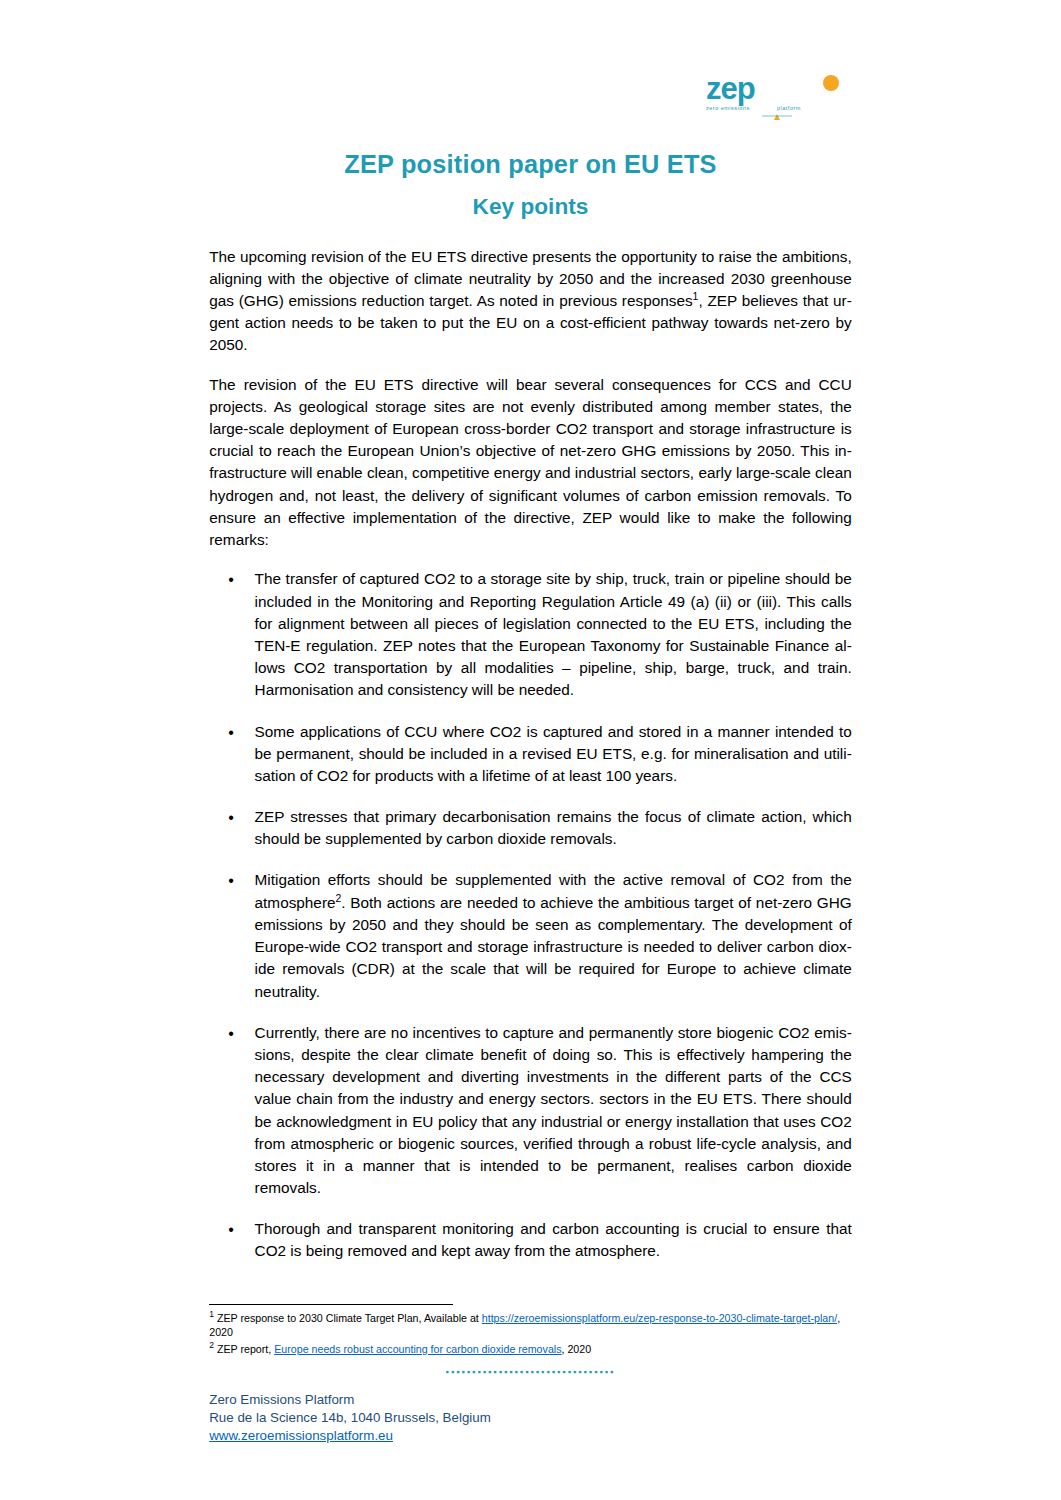zep zero emissions platform
ZEP position paper on EU ETS
Key points
The upcoming revision of the EU ETS directive presents the opportunity to raise the ambitions, aligning with the objective of climate neutrality by 2050 and the increased 2030 greenhouse gas (GHG) emissions reduction target. As noted in previous responses1, ZEP believes that urgent action needs to be taken to put the EU on a cost-efficient pathway towards net-zero by 2050.
The revision of the EU ETS directive will bear several consequences for CCS and CCU projects. As geological storage sites are not evenly distributed among member states, the large-scale deployment of European cross-border CO2 transport and storage infrastructure is crucial to reach the European Union’s objective of net-zero GHG emissions by 2050. This infrastructure will enable clean, competitive energy and industrial sectors, early large-scale clean hydrogen and, not least, the delivery of significant volumes of carbon emission removals. To ensure an effective implementation of the directive, ZEP would like to make the following remarks:
The transfer of captured CO2 to a storage site by ship, truck, train or pipeline should be included in the Monitoring and Reporting Regulation Article 49 (a) (ii) or (iii). This calls for alignment between all pieces of legislation connected to the EU ETS, including the TEN-E regulation. ZEP notes that the European Taxonomy for Sustainable Finance allows CO2 transportation by all modalities – pipeline, ship, barge, truck, and train. Harmonisation and consistency will be needed.
Some applications of CCU where CO2 is captured and stored in a manner intended to be permanent, should be included in a revised EU ETS, e.g. for mineralisation and utilisation of CO2 for products with a lifetime of at least 100 years.
ZEP stresses that primary decarbonisation remains the focus of climate action, which should be supplemented by carbon dioxide removals.
Mitigation efforts should be supplemented with the active removal of CO2 from the atmosphere2. Both actions are needed to achieve the ambitious target of net-zero GHG emissions by 2050 and they should be seen as complementary. The development of Europe-wide CO2 transport and storage infrastructure is needed to deliver carbon dioxide removals (CDR) at the scale that will be required for Europe to achieve climate neutrality.
Currently, there are no incentives to capture and permanently store biogenic CO2 emissions, despite the clear climate benefit of doing so. This is effectively hampering the necessary development and diverting investments in the different parts of the CCS value chain from the industry and energy sectors. sectors in the EU ETS. There should be acknowledgment in EU policy that any industrial or energy installation that uses CO2 from atmospheric or biogenic sources, verified through a robust life-cycle analysis, and stores it in a manner that is intended to be permanent, realises carbon dioxide removals.
Thorough and transparent monitoring and carbon accounting is crucial to ensure that CO2 is being removed and kept away from the atmosphere.
1 ZEP response to 2030 Climate Target Plan, Available at https://zeroemissionsplatform.eu/zep-response-to-2030-climate-target-plan/, 2020
2 ZEP report, Europe needs robust accounting for carbon dioxide removals, 2020
▪▪▪▪▪▪▪▪▪▪▪▪▪▪▪▪▪▪▪▪▪▪▪▪▪▪▪▪▪▪▪▪
Zero Emissions Platform
Rue de la Science 14b, 1040 Brussels, Belgium
www.zeroemissionsplatform.eu